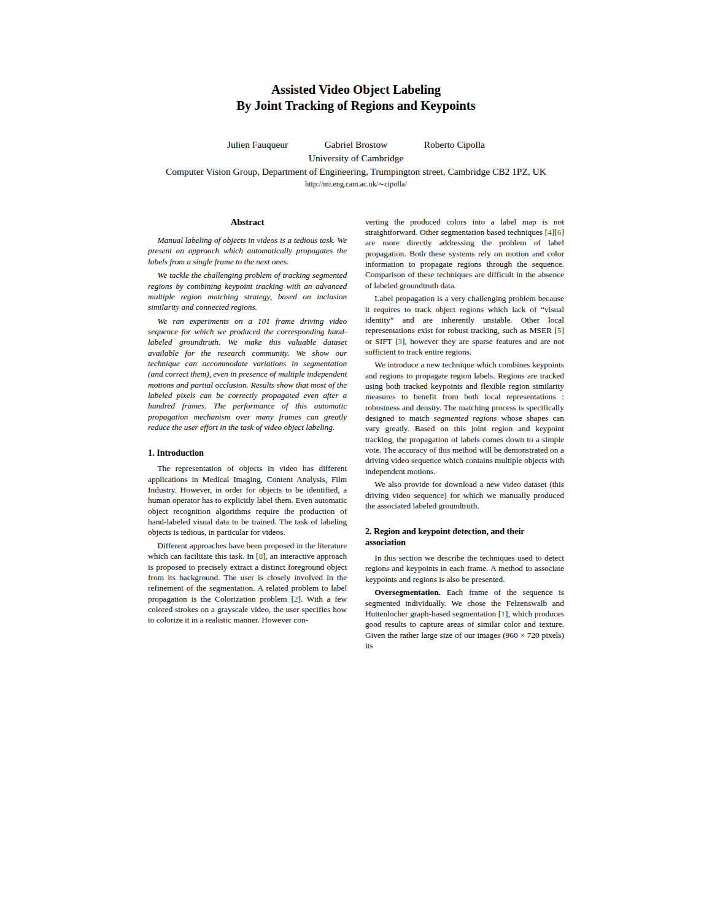Assisted Video Object Labeling
By Joint Tracking of Regions and Keypoints
Julien Fauqueur Gabriel Brostow Roberto Cipolla
University of Cambridge
Computer Vision Group, Department of Engineering, Trumpington street, Cambridge CB2 1PZ, UK
http://mi.eng.cam.ac.uk/∼cipolla/
Abstract
Manual labeling of objects in videos is a tedious task. We present an approach which automatically propagates the labels from a single frame to the next ones.
We tackle the challenging problem of tracking segmented regions by combining keypoint tracking with an advanced multiple region matching strategy, based on inclusion similarity and connected regions.
We ran experiments on a 101 frame driving video sequence for which we produced the corresponding hand-labeled groundtruth. We make this valuable dataset available for the research community. We show our technique can accommodate variations in segmentation (and correct them), even in presence of multiple independent motions and partial occlusion. Results show that most of the labeled pixels can be correctly propagated even after a hundred frames. The performance of this automatic propagation mechanism over many frames can greatly reduce the user effort in the task of video object labeling.
1. Introduction
The representation of objects in video has different applications in Medical Imaging, Content Analysis, Film Industry. However, in order for objects to be identified, a human operator has to explicitly label them. Even automatic object recognition algorithms require the production of hand-labeled visual data to be trained. The task of labeling objects is tedious, in particular for videos.
Different approaches have been proposed in the literature which can facilitate this task. In [8], an interactive approach is proposed to precisely extract a distinct foreground object from its background. The user is closely involved in the refinement of the segmentation. A related problem to label propagation is the Colorization problem [2]. With a few colored strokes on a grayscale video, the user specifies how to colorize it in a realistic manner. However con-
verting the produced colors into a label map is not straightforward. Other segmentation based techniques [4][6] are more directly addressing the problem of label propagation. Both these systems rely on motion and color information to propagate regions through the sequence. Comparison of these techniques are difficult in the absence of labeled groundtruth data.
Label propagation is a very challenging problem because it requires to track object regions which lack of “visual identity” and are inherently unstable. Other local representations exist for robust tracking, such as MSER [5] or SIFT [3], however they are sparse features and are not sufficient to track entire regions.
We introduce a new technique which combines keypoints and regions to propagate region labels. Regions are tracked using both tracked keypoints and flexible region similarity measures to benefit from both local representations : robustness and density. The matching process is specifically designed to match segmented regions whose shapes can vary greatly. Based on this joint region and keypoint tracking, the propagation of labels comes down to a simple vote. The accuracy of this method will be demonstrated on a driving video sequence which contains multiple objects with independent motions.
We also provide for download a new video dataset (this driving video sequence) for which we manually produced the associated labeled groundtruth.
2. Region and keypoint detection, and their association
In this section we describe the techniques used to detect regions and keypoints in each frame. A method to associate keypoints and regions is also be presented.
Oversegmentation. Each frame of the sequence is segmented individually. We chose the Felzenswalb and Huttenlocher graph-based segmentation [1], which produces good results to capture areas of similar color and texture. Given the rather large size of our images (960 × 720 pixels) its